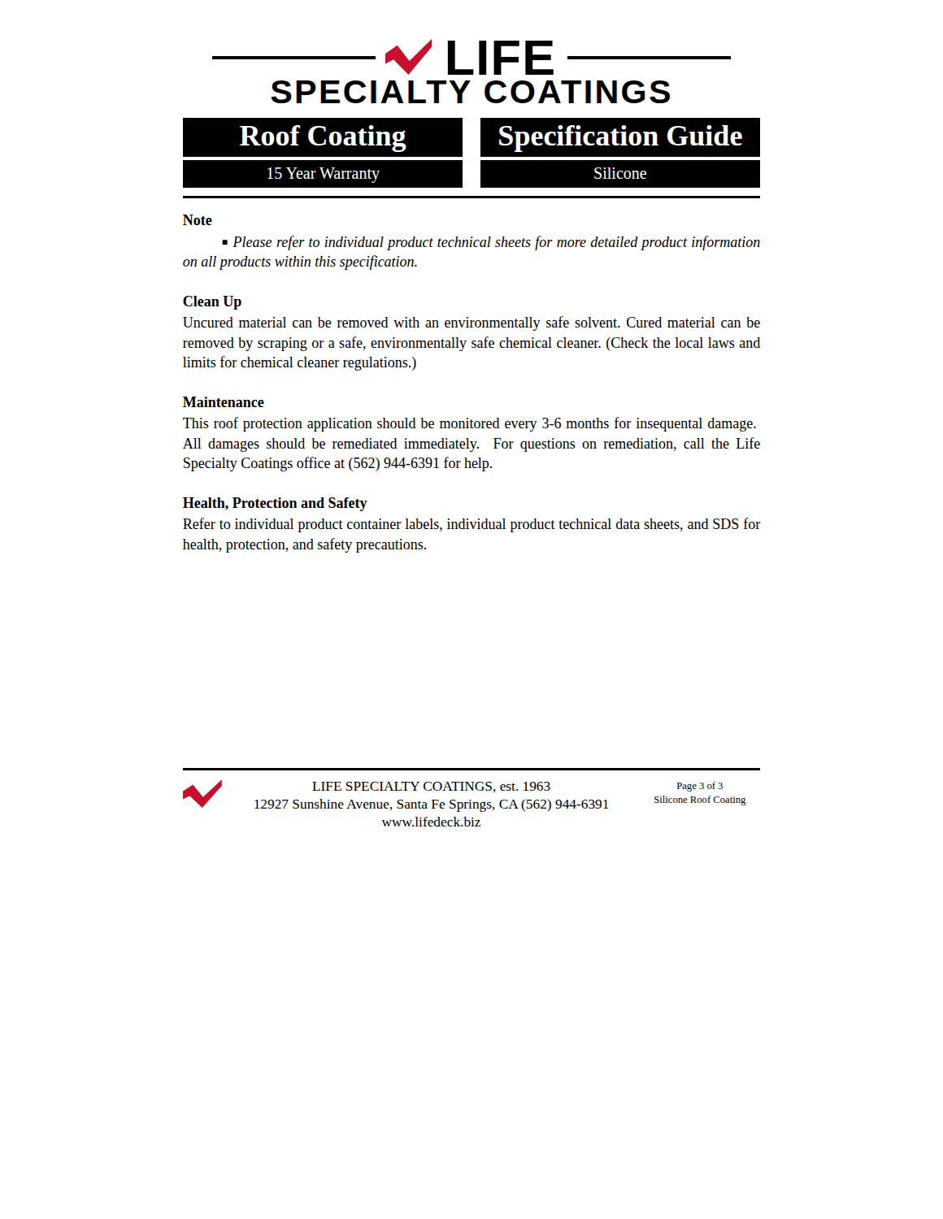LIFE
SPECIALTY COATINGS
Roof Coating
15 Year Warranty
Specification Guide
Silicone
Note
■Please refer to individual product technical sheets for more detailed product information on all products within this specification.
Clean Up
Uncured material can be removed with an environmentally safe solvent. Cured material can be removed by scraping or a safe, environmentally safe chemical cleaner. (Check the local laws and limits for chemical cleaner regulations.)
Maintenance
This roof protection application should be monitored every 3-6 months for insequental damage. All damages should be remediated immediately. For questions on remediation, call the Life Specialty Coatings office at (562) 944-6391 for help.
Health, Protection and Safety
Refer to individual product container labels, individual product technical data sheets, and SDS for health, protection, and safety precautions.
LIFE SPECIALTY COATINGS, est. 1963
12927 Sunshine Avenue, Santa Fe Springs, CA (562) 944-6391 www.lifedeck.biz
Page 3 of 3
Silicone Roof Coating